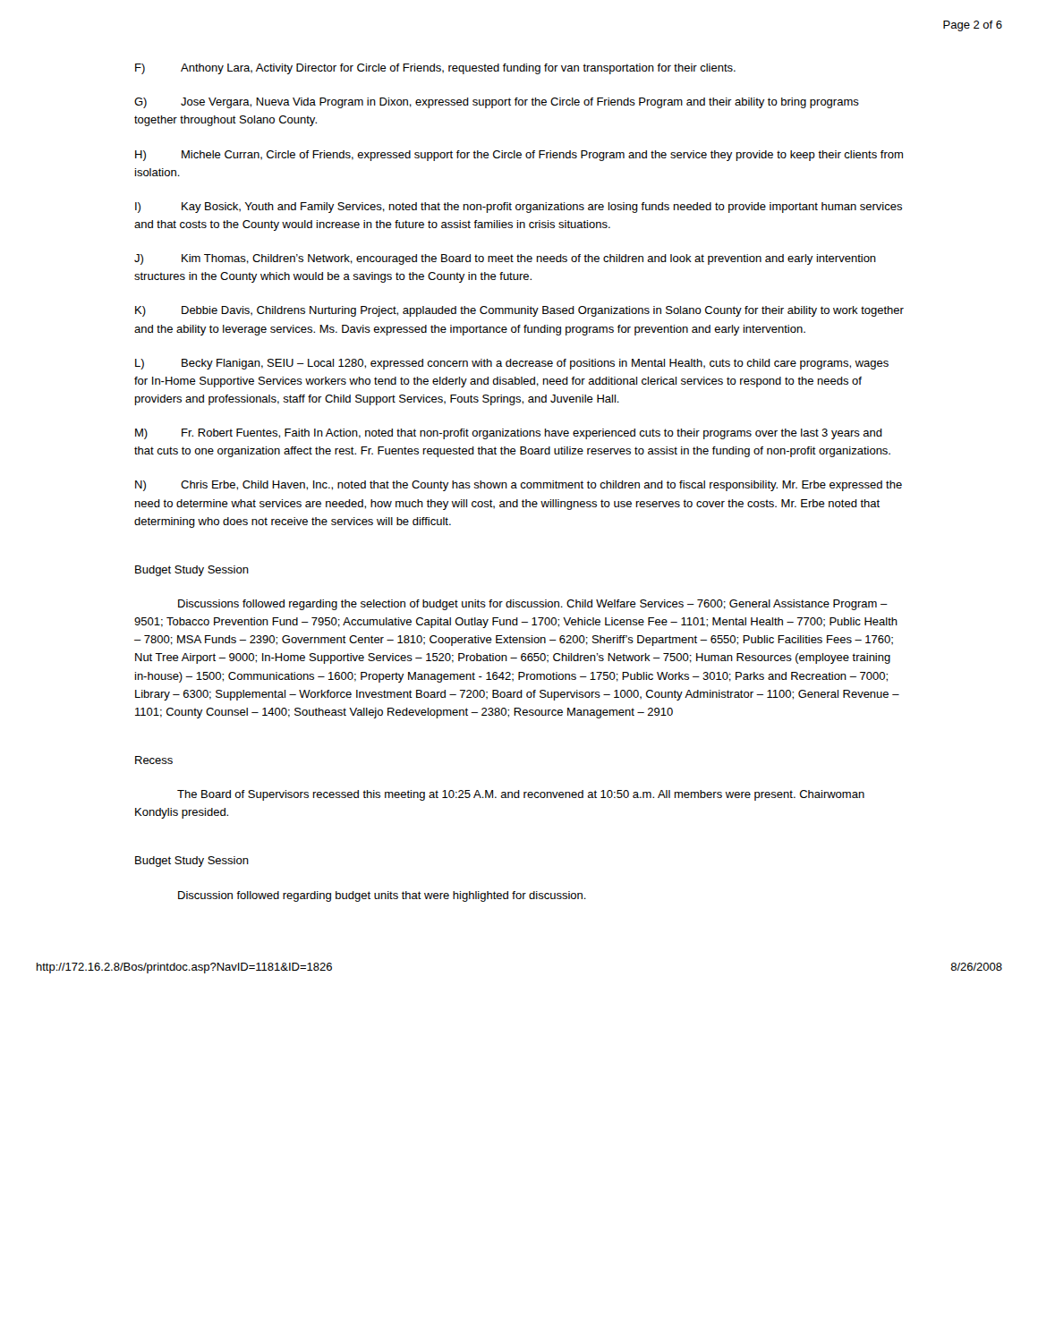Page 2 of 6
F) Anthony Lara, Activity Director for Circle of Friends, requested funding for van transportation for their clients.
G) Jose Vergara, Nueva Vida Program in Dixon, expressed support for the Circle of Friends Program and their ability to bring programs together throughout Solano County.
H) Michele Curran, Circle of Friends, expressed support for the Circle of Friends Program and the service they provide to keep their clients from isolation.
I) Kay Bosick, Youth and Family Services, noted that the non-profit organizations are losing funds needed to provide important human services and that costs to the County would increase in the future to assist families in crisis situations.
J) Kim Thomas, Children’s Network, encouraged the Board to meet the needs of the children and look at prevention and early intervention structures in the County which would be a savings to the County in the future.
K) Debbie Davis, Childrens Nurturing Project, applauded the Community Based Organizations in Solano County for their ability to work together and the ability to leverage services. Ms. Davis expressed the importance of funding programs for prevention and early intervention.
L) Becky Flanigan, SEIU – Local 1280, expressed concern with a decrease of positions in Mental Health, cuts to child care programs, wages for In-Home Supportive Services workers who tend to the elderly and disabled, need for additional clerical services to respond to the needs of providers and professionals, staff for Child Support Services, Fouts Springs, and Juvenile Hall.
M) Fr. Robert Fuentes, Faith In Action, noted that non-profit organizations have experienced cuts to their programs over the last 3 years and that cuts to one organization affect the rest. Fr. Fuentes requested that the Board utilize reserves to assist in the funding of non-profit organizations.
N) Chris Erbe, Child Haven, Inc., noted that the County has shown a commitment to children and to fiscal responsibility. Mr. Erbe expressed the need to determine what services are needed, how much they will cost, and the willingness to use reserves to cover the costs. Mr. Erbe noted that determining who does not receive the services will be difficult.
Budget Study Session
Discussions followed regarding the selection of budget units for discussion. Child Welfare Services – 7600; General Assistance Program – 9501; Tobacco Prevention Fund – 7950; Accumulative Capital Outlay Fund – 1700; Vehicle License Fee – 1101; Mental Health – 7700; Public Health – 7800; MSA Funds – 2390; Government Center – 1810; Cooperative Extension – 6200; Sheriff’s Department – 6550; Public Facilities Fees – 1760; Nut Tree Airport – 9000; In-Home Supportive Services – 1520; Probation – 6650; Children’s Network – 7500; Human Resources (employee training in-house) – 1500; Communications – 1600; Property Management - 1642; Promotions – 1750; Public Works – 3010; Parks and Recreation – 7000; Library – 6300; Supplemental – Workforce Investment Board – 7200; Board of Supervisors – 1000, County Administrator – 1100; General Revenue – 1101; County Counsel – 1400; Southeast Vallejo Redevelopment – 2380; Resource Management – 2910
Recess
The Board of Supervisors recessed this meeting at 10:25 A.M. and reconvened at 10:50 a.m. All members were present. Chairwoman Kondylis presided.
Budget Study Session
Discussion followed regarding budget units that were highlighted for discussion.
http://172.16.2.8/Bos/printdoc.asp?NavID=1181&ID=1826 8/26/2008